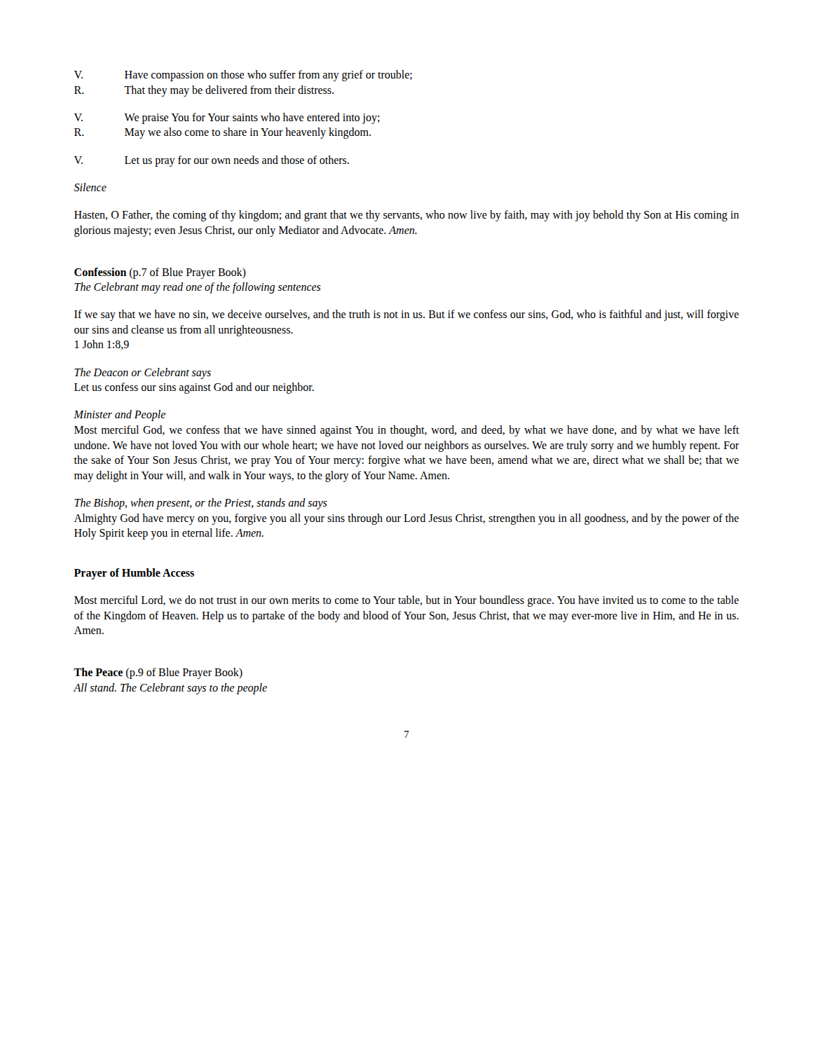V. Have compassion on those who suffer from any grief or trouble;
R. That they may be delivered from their distress.
V. We praise You for Your saints who have entered into joy;
R. May we also come to share in Your heavenly kingdom.
V. Let us pray for our own needs and those of others.
Silence
Hasten, O Father, the coming of thy kingdom; and grant that we thy servants, who now live by faith, may with joy behold thy Son at His coming in glorious majesty; even Jesus Christ, our only Mediator and Advocate. Amen.
Confession
(p.7 of Blue Prayer Book)
The Celebrant may read one of the following sentences
If we say that we have no sin, we deceive ourselves, and the truth is not in us. But if we confess our sins, God, who is faithful and just, will forgive our sins and cleanse us from all unrighteousness.
1 John 1:8,9
The Deacon or Celebrant says
Let us confess our sins against God and our neighbor.
Minister and People
Most merciful God, we confess that we have sinned against You in thought, word, and deed, by what we have done, and by what we have left undone. We have not loved You with our whole heart; we have not loved our neighbors as ourselves. We are truly sorry and we humbly repent. For the sake of Your Son Jesus Christ, we pray You of Your mercy: forgive what we have been, amend what we are, direct what we shall be; that we may delight in Your will, and walk in Your ways, to the glory of Your Name. Amen.
The Bishop, when present, or the Priest, stands and says
Almighty God have mercy on you, forgive you all your sins through our Lord Jesus Christ, strengthen you in all goodness, and by the power of the Holy Spirit keep you in eternal life. Amen.
Prayer of Humble Access
Most merciful Lord, we do not trust in our own merits to come to Your table, but in Your boundless grace. You have invited us to come to the table of the Kingdom of Heaven. Help us to partake of the body and blood of Your Son, Jesus Christ, that we may ever-more live in Him, and He in us. Amen.
The Peace
(p.9 of Blue Prayer Book)
All stand. The Celebrant says to the people
7